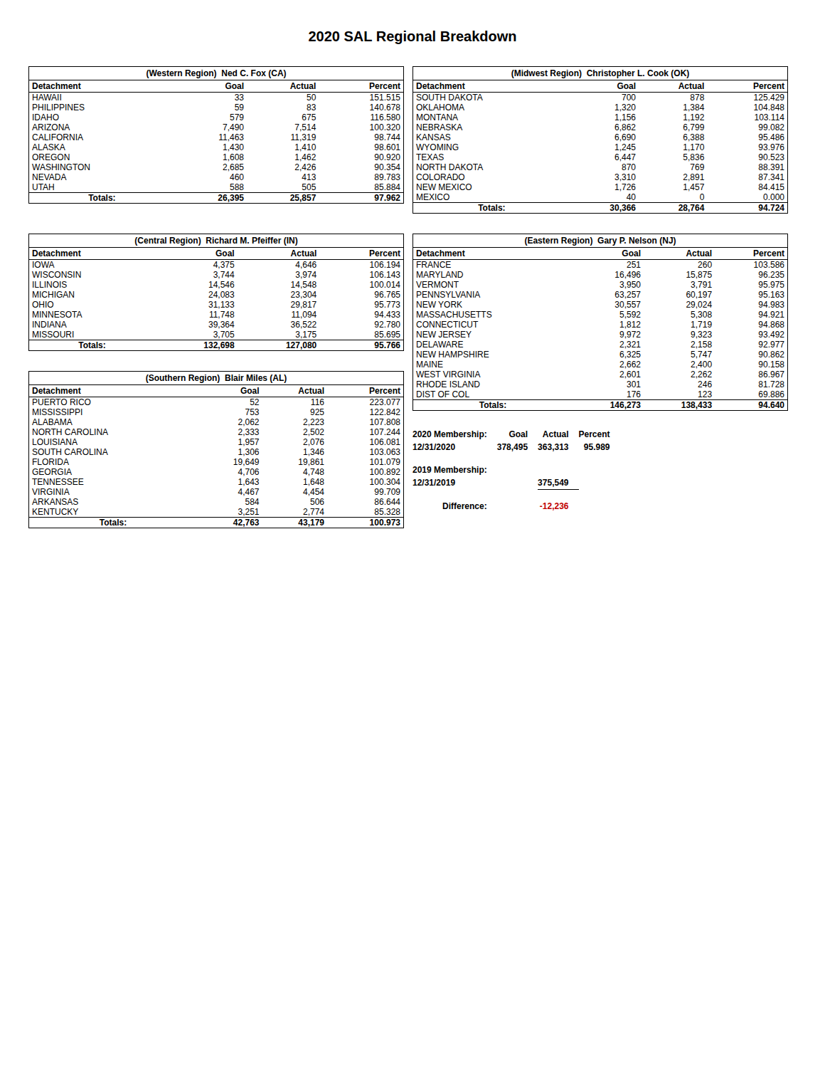2020 SAL Regional Breakdown
| (Western Region) Ned C. Fox (CA) / Detachment / Goal / Actual / Percent / / --- / --- / --- / --- / / HAWAII / 33 / 50 / 151.515 / / PHILIPPINES / 59 / 83 / 140.678 / / IDAHO / 579 / 675 / 116.580 / / ARIZONA / 7,490 / 7,514 / 100.320 / / CALIFORNIA / 11,463 / 11,319 / 98.744 / / ALASKA / 1,430 / 1,410 / 98.601 / / OREGON / 1,608 / 1,462 / 90.920 / / WASHINGTON / 2,685 / 2,426 / 90.354 / / NEVADA / 460 / 413 / 89.783 / / UTAH / 588 / 505 / 85.884 / / Totals: / 26,395 / 25,857 / 97.962 / | (Midwest Region) Christopher L. Cook (OK) / Detachment / Goal / Actual / Percent / / --- / --- / --- / --- / / SOUTH DAKOTA / 700 / 878 / 125.429 / / OKLAHOMA / 1,320 / 1,384 / 104.848 / / MONTANA / 1,156 / 1,192 / 103.114 / / NEBRASKA / 6,862 / 6,799 / 99.082 / / KANSAS / 6,690 / 6,388 / 95.486 / / WYOMING / 1,245 / 1,170 / 93.976 / / TEXAS / 6,447 / 5,836 / 90.523 / / NORTH DAKOTA / 870 / 769 / 88.391 / / COLORADO / 3,310 / 2,891 / 87.341 / / NEW MEXICO / 1,726 / 1,457 / 84.415 / / MEXICO / 40 / 0 / 0.000 / / Totals: / 30,366 / 28,764 / 94.724 / |
| (Central Region) Richard M. Pfeiffer (IN) / Detachment / Goal / Actual / Percent / / --- / --- / --- / --- / / IOWA / 4,375 / 4,646 / 106.194 / / WISCONSIN / 3,744 / 3,974 / 106.143 / / ILLINOIS / 14,546 / 14,548 / 100.014 / / MICHIGAN / 24,083 / 23,304 / 96.765 / / OHIO / 31,133 / 29,817 / 95.773 / / MINNESOTA / 11,748 / 11,094 / 94.433 / / INDIANA / 39,364 / 36,522 / 92.780 / / MISSOURI / 3,705 / 3,175 / 85.695 / / Totals: / 132,698 / 127,080 / 95.766 / | (Eastern Region) Gary P. Nelson (NJ) / Detachment / Goal / Actual / Percent / / --- / --- / --- / --- / / FRANCE / 251 / 260 / 103.586 / / MARYLAND / 16,496 / 15,875 / 96.235 / / VERMONT / 3,950 / 3,791 / 95.975 / / PENNSYLVANIA / 63,257 / 60,197 / 95.163 / / NEW YORK / 30,557 / 29,024 / 94.983 / / MASSACHUSETTS / 5,592 / 5,308 / 94.921 / / CONNECTICUT / 1,812 / 1,719 / 94.868 / / NEW JERSEY / 9,972 / 9,323 / 93.492 / / DELAWARE / 2,321 / 2,158 / 92.977 / / NEW HAMPSHIRE / 6,325 / 5,747 / 90.862 / / MAINE / 2,662 / 2,400 / 90.158 / / WEST VIRGINIA / 2,601 / 2,262 / 86.967 / / RHODE ISLAND / 301 / 246 / 81.728 / / DIST OF COL / 176 / 123 / 69.886 / / Totals: / 146,273 / 138,433 / 94.640 / / 2020 Membership: / Goal / Actual / Percent / / 12/31/2020 / 378,495 / 363,313 / 95.989 / / 2019 Membership: / / / / / 12/31/2019 / / 375,549 / / / Difference: / / -12,236 / / |
| (Southern Region) Blair Miles (AL) / Detachment / Goal / Actual / Percent / / --- / --- / --- / --- / / PUERTO RICO / 52 / 116 / 223.077 / / MISSISSIPPI / 753 / 925 / 122.842 / / ALABAMA / 2,062 / 2,223 / 107.808 / / NORTH CAROLINA / 2,333 / 2,502 / 107.244 / / LOUISIANA / 1,957 / 2,076 / 106.081 / / SOUTH CAROLINA / 1,306 / 1,346 / 103.063 / / FLORIDA / 19,649 / 19,861 / 101.079 / / GEORGIA / 4,706 / 4,748 / 100.892 / / TENNESSEE / 1,643 / 1,648 / 100.304 / / VIRGINIA / 4,467 / 4,454 / 99.709 / / ARKANSAS / 584 / 506 / 86.644 / / KENTUCKY / 3,251 / 2,774 / 85.328 / / Totals: / 42,763 / 43,179 / 100.973 / |